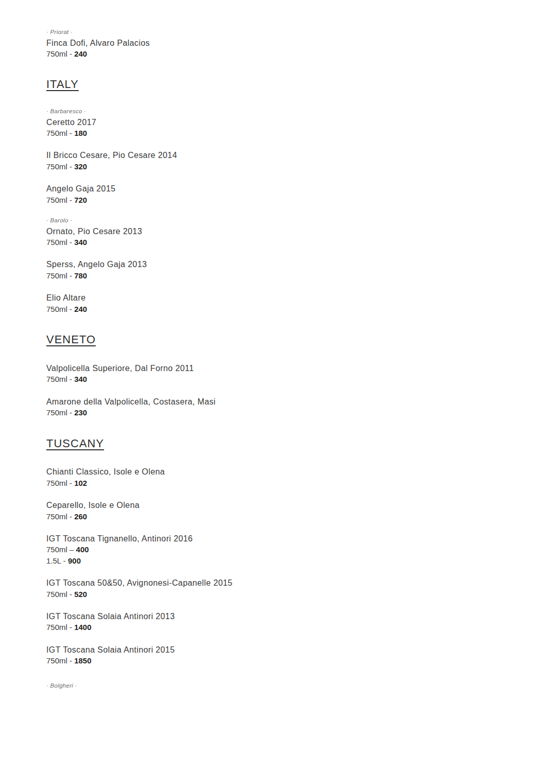· Priorat ·
Finca Dofi, Alvaro Palacios
750ml - 240
ITALY
· Barbaresco ·
Ceretto 2017
750ml - 180
Il Bricco Cesare, Pio Cesare 2014
750ml - 320
Angelo Gaja 2015
750ml - 720
· Barolo ·
Ornato, Pio Cesare 2013
750ml - 340
Sperss, Angelo Gaja 2013
750ml - 780
Elio Altare
750ml - 240
VENETO
Valpolicella Superiore, Dal Forno 2011
750ml - 340
Amarone della Valpolicella, Costasera, Masi
750ml - 230
TUSCANY
Chianti Classico, Isole e Olena
750ml - 102
Ceparello, Isole e Olena
750ml - 260
IGT Toscana Tignanello, Antinori 2016
750ml – 400
1.5L - 900
IGT Toscana 50&50, Avignonesi-Capanelle 2015
750ml - 520
IGT Toscana Solaia Antinori 2013
750ml - 1400
IGT Toscana Solaia Antinori 2015
750ml - 1850
· Bolgheri ·